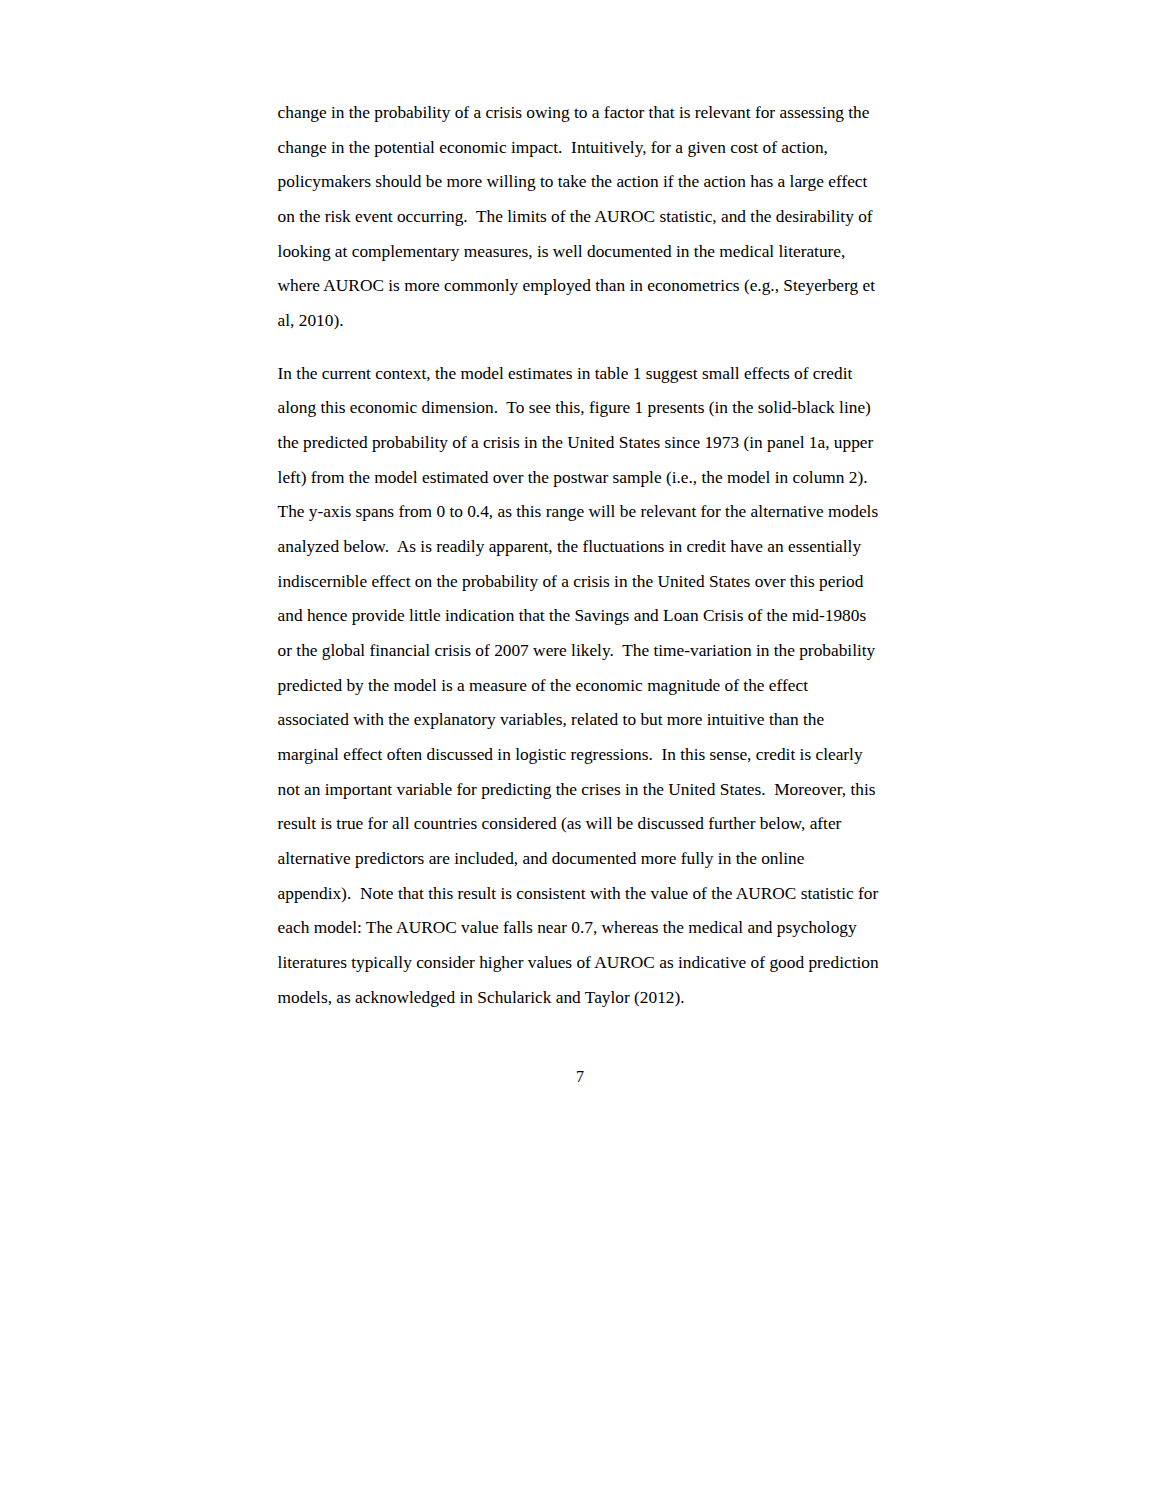change in the probability of a crisis owing to a factor that is relevant for assessing the change in the potential economic impact. Intuitively, for a given cost of action, policymakers should be more willing to take the action if the action has a large effect on the risk event occurring. The limits of the AUROC statistic, and the desirability of looking at complementary measures, is well documented in the medical literature, where AUROC is more commonly employed than in econometrics (e.g., Steyerberg et al, 2010).
In the current context, the model estimates in table 1 suggest small effects of credit along this economic dimension. To see this, figure 1 presents (in the solid-black line) the predicted probability of a crisis in the United States since 1973 (in panel 1a, upper left) from the model estimated over the postwar sample (i.e., the model in column 2). The y-axis spans from 0 to 0.4, as this range will be relevant for the alternative models analyzed below. As is readily apparent, the fluctuations in credit have an essentially indiscernible effect on the probability of a crisis in the United States over this period and hence provide little indication that the Savings and Loan Crisis of the mid-1980s or the global financial crisis of 2007 were likely. The time-variation in the probability predicted by the model is a measure of the economic magnitude of the effect associated with the explanatory variables, related to but more intuitive than the marginal effect often discussed in logistic regressions. In this sense, credit is clearly not an important variable for predicting the crises in the United States. Moreover, this result is true for all countries considered (as will be discussed further below, after alternative predictors are included, and documented more fully in the online appendix). Note that this result is consistent with the value of the AUROC statistic for each model: The AUROC value falls near 0.7, whereas the medical and psychology literatures typically consider higher values of AUROC as indicative of good prediction models, as acknowledged in Schularick and Taylor (2012).
7